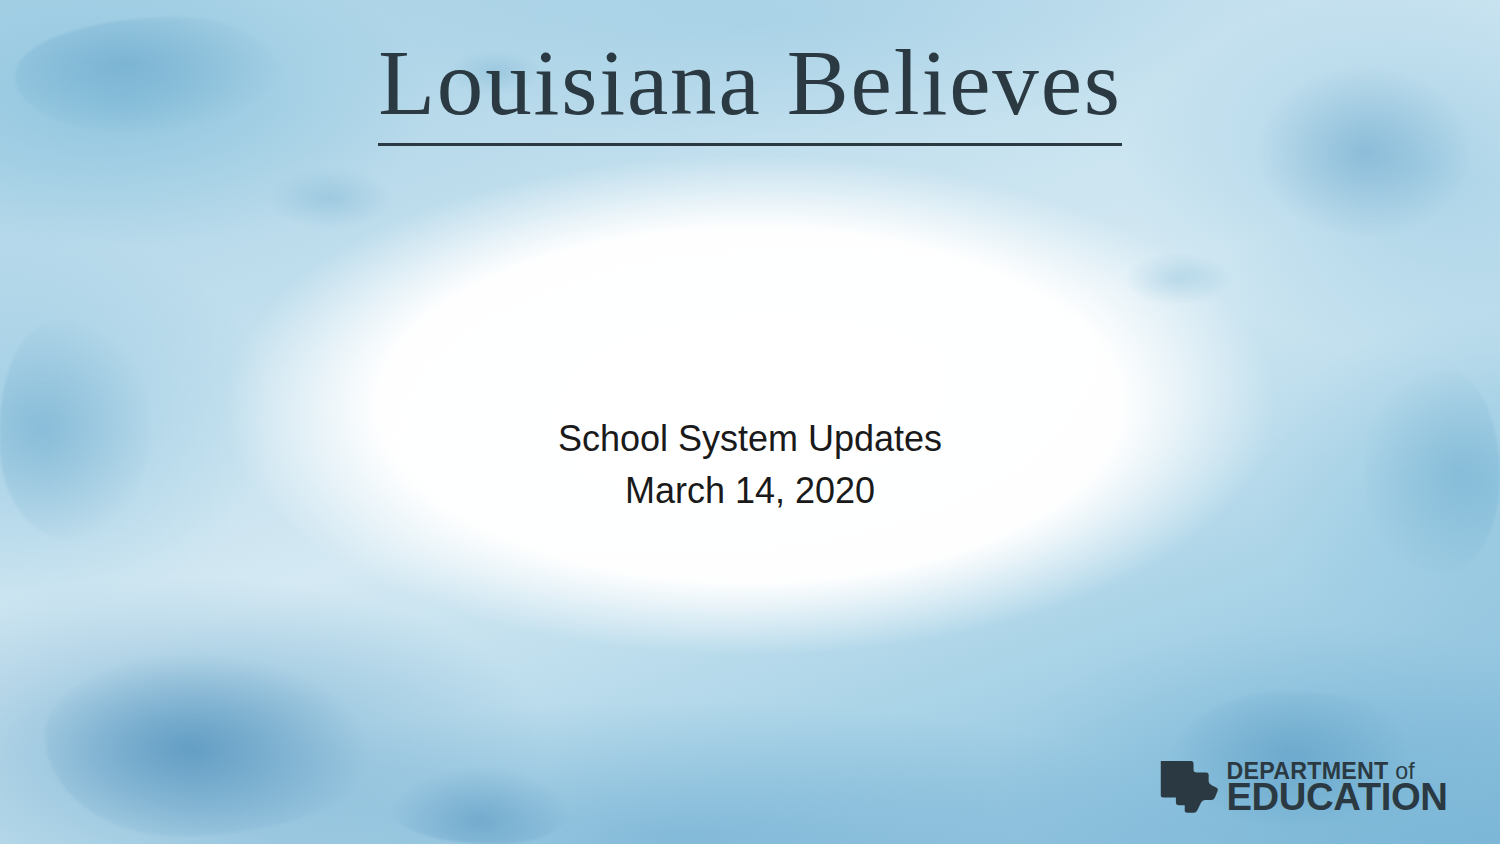Louisiana Believes
School System Updates
March 14, 2020
DEPARTMENT of EDUCATION